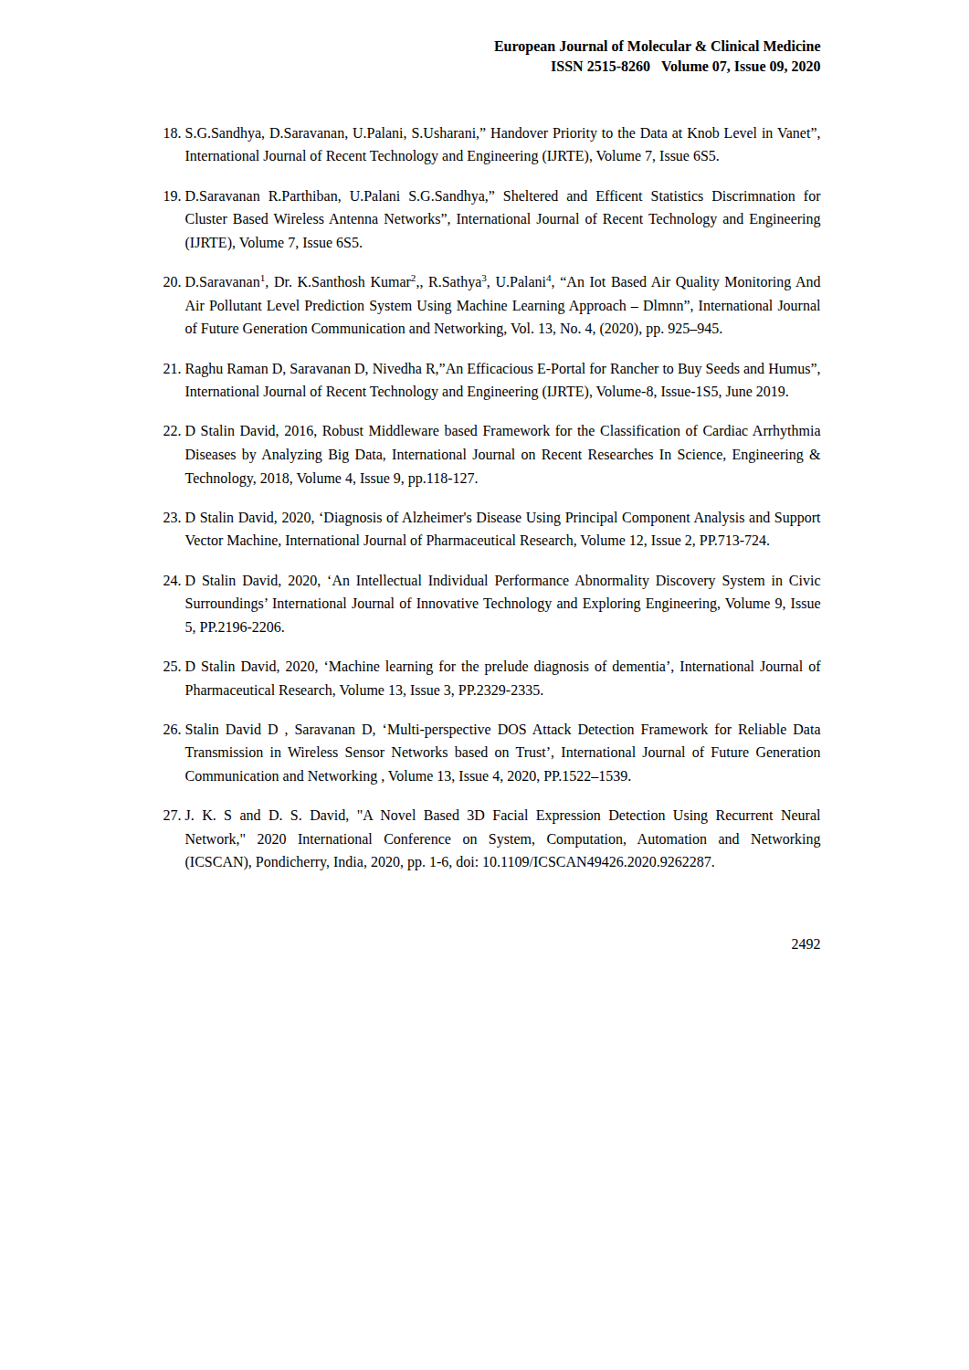European Journal of Molecular & Clinical Medicine
ISSN 2515-8260 Volume 07, Issue 09, 2020
S.G.Sandhya, D.Saravanan, U.Palani, S.Usharani,” Handover Priority to the Data at Knob Level in Vanet”, International Journal of Recent Technology and Engineering (IJRTE), Volume 7, Issue 6S5.
D.Saravanan R.Parthiban, U.Palani S.G.Sandhya,” Sheltered and Efficent Statistics Discrimnation for Cluster Based Wireless Antenna Networks”, International Journal of Recent Technology and Engineering (IJRTE), Volume 7, Issue 6S5.
D.Saravanan1, Dr. K.Santhosh Kumar2,, R.Sathya3, U.Palani4, “An Iot Based Air Quality Monitoring And Air Pollutant Level Prediction System Using Machine Learning Approach – Dlmnn”, International Journal of Future Generation Communication and Networking, Vol. 13, No. 4, (2020), pp. 925–945.
Raghu Raman D, Saravanan D, Nivedha R,”An Efficacious E-Portal for Rancher to Buy Seeds and Humus”, International Journal of Recent Technology and Engineering (IJRTE), Volume-8, Issue-1S5, June 2019.
D Stalin David, 2016, Robust Middleware based Framework for the Classification of Cardiac Arrhythmia Diseases by Analyzing Big Data, International Journal on Recent Researches In Science, Engineering & Technology, 2018, Volume 4, Issue 9, pp.118-127.
D Stalin David, 2020, ‘Diagnosis of Alzheimer's Disease Using Principal Component Analysis and Support Vector Machine, International Journal of Pharmaceutical Research, Volume 12, Issue 2, PP.713-724.
D Stalin David, 2020, ‘An Intellectual Individual Performance Abnormality Discovery System in Civic Surroundings’ International Journal of Innovative Technology and Exploring Engineering, Volume 9, Issue 5, PP.2196-2206.
D Stalin David, 2020, ‘Machine learning for the prelude diagnosis of dementia’, International Journal of Pharmaceutical Research, Volume 13, Issue 3, PP.2329-2335.
Stalin David D , Saravanan D, ‘Multi-perspective DOS Attack Detection Framework for Reliable Data Transmission in Wireless Sensor Networks based on Trust’, International Journal of Future Generation Communication and Networking , Volume 13, Issue 4, 2020, PP.1522–1539.
J. K. S and D. S. David, "A Novel Based 3D Facial Expression Detection Using Recurrent Neural Network," 2020 International Conference on System, Computation, Automation and Networking (ICSCAN), Pondicherry, India, 2020, pp. 1-6, doi: 10.1109/ICSCAN49426.2020.9262287.
2492